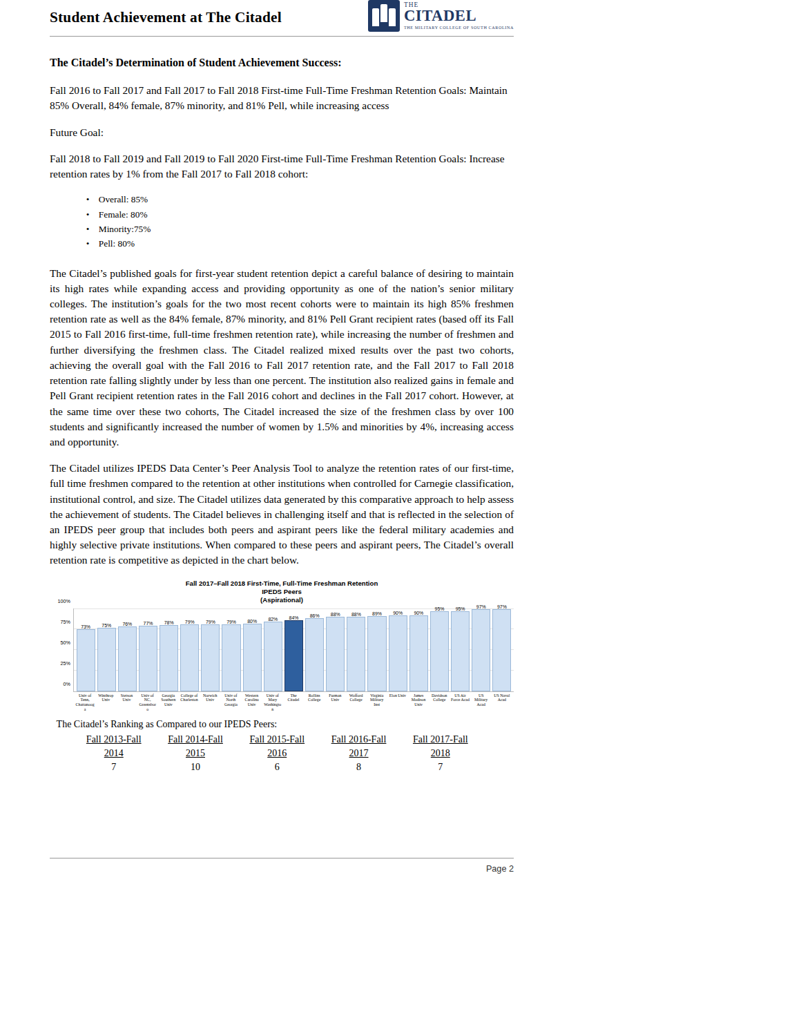Student Achievement at The Citadel
THE CITADEL THE MILITARY COLLEGE OF SOUTH CAROLINA
The Citadel’s Determination of Student Achievement Success:
Fall 2016 to Fall 2017 and Fall 2017 to Fall 2018 First-time Full-Time Freshman Retention Goals: Maintain 85% Overall, 84% female, 87% minority, and 81% Pell, while increasing access
Future Goal:
Fall 2018 to Fall 2019 and Fall 2019 to Fall 2020 First-time Full-Time Freshman Retention Goals: Increase retention rates by 1% from the Fall 2017 to Fall 2018 cohort:
Overall: 85%
Female: 80%
Minority:75%
Pell: 80%
The Citadel’s published goals for first-year student retention depict a careful balance of desiring to maintain its high rates while expanding access and providing opportunity as one of the nation’s senior military colleges. The institution’s goals for the two most recent cohorts were to maintain its high 85% freshmen retention rate as well as the 84% female, 87% minority, and 81% Pell Grant recipient rates (based off its Fall 2015 to Fall 2016 first-time, full-time freshmen retention rate), while increasing the number of freshmen and further diversifying the freshmen class. The Citadel realized mixed results over the past two cohorts, achieving the overall goal with the Fall 2016 to Fall 2017 retention rate, and the Fall 2017 to Fall 2018 retention rate falling slightly under by less than one percent. The institution also realized gains in female and Pell Grant recipient retention rates in the Fall 2016 cohort and declines in the Fall 2017 cohort. However, at the same time over these two cohorts, The Citadel increased the size of the freshmen class by over 100 students and significantly increased the number of women by 1.5% and minorities by 4%, increasing access and opportunity.
The Citadel utilizes IPEDS Data Center’s Peer Analysis Tool to analyze the retention rates of our first-time, full time freshmen compared to the retention at other institutions when controlled for Carnegie classification, institutional control, and size. The Citadel utilizes data generated by this comparative approach to help assess the achievement of students. The Citadel believes in challenging itself and that is reflected in the selection of an IPEDS peer group that includes both peers and aspirant peers like the federal military academies and highly selective private institutions. When compared to these peers and aspirant peers, The Citadel’s overall retention rate is competitive as depicted in the chart below.
Fall 2017–Fall 2018 First-Time, Full-Time Freshman Retention
IPEDS Peers
(Aspirational)
| 100% 75% 50% 25% 0% | 73% 75% 76% 77% 78% 79% 79% 79% 80% 82% 84% 86% 88% 88% 89% 90% 90% 95% 95% 97% 97% |
Univ of Tenn, Chattanooga
Winthrop Univ
Stetson Univ
Univ of NC, Greensboro
Georgia Southern Univ
College of Charleston
Norwich Univ
Univ of North Georgia
Western Carolina Univ
Univ of Mary Washington
The Citadel
Rollins College
Furman Univ
Wofford College
Virginia Military Inst
Elon Univ
James Madison Univ
Davidson College
US Air Force Acad
US Military Acad
US Naval Acad
The Citadel’s Ranking as Compared to our IPEDS Peers:
| Fall 2013-Fall 2014 | Fall 2014-Fall 2015 | Fall 2015-Fall 2016 | Fall 2016-Fall 2017 | Fall 2017-Fall 2018 |
| --- | --- | --- | --- | --- |
| 7 | 10 | 6 | 8 | 7 |
Page 2